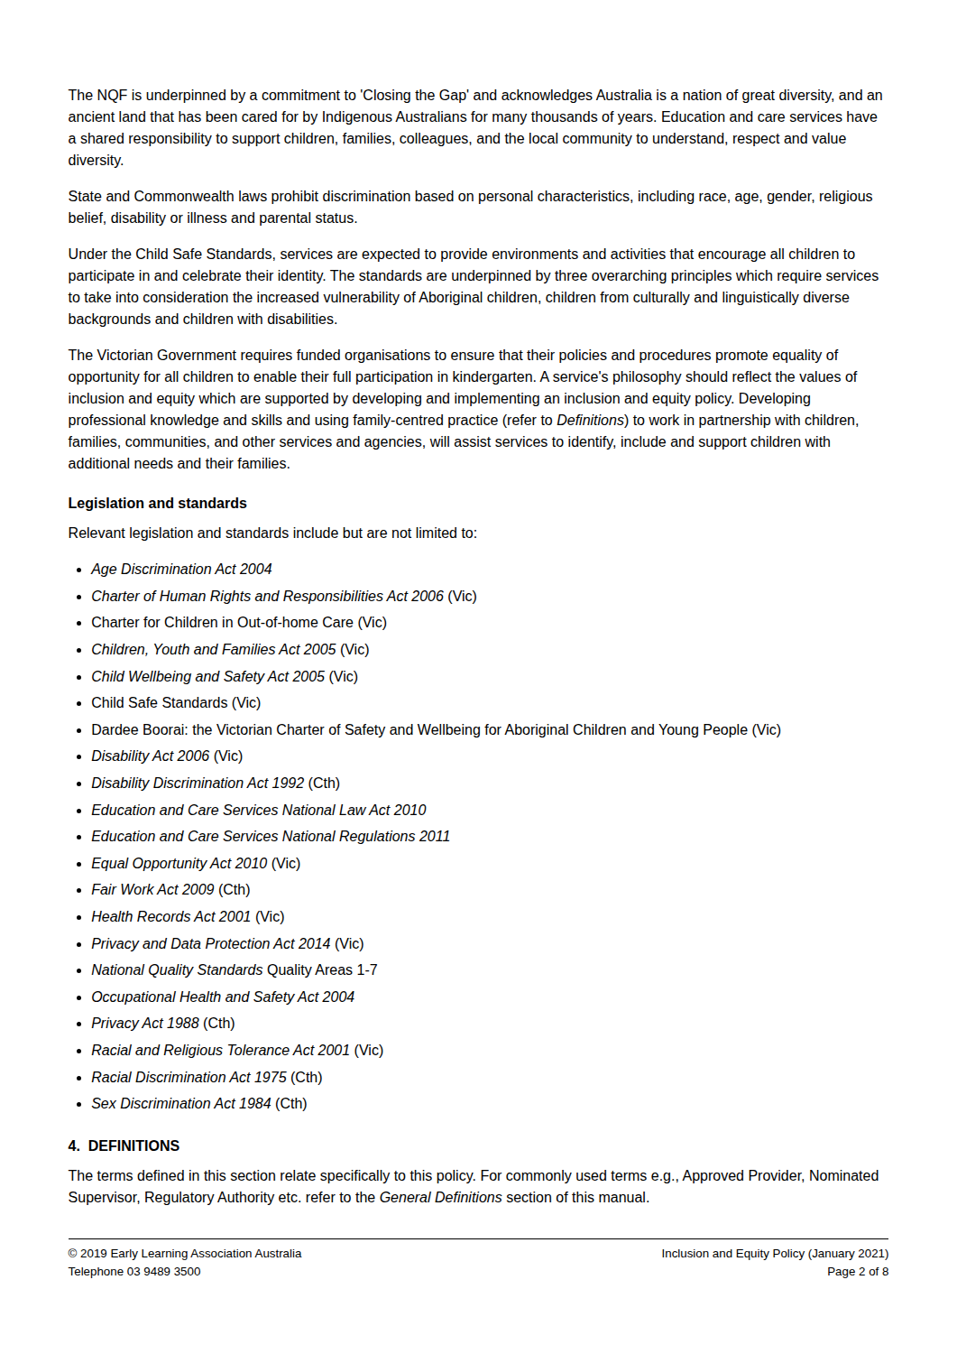The NQF is underpinned by a commitment to 'Closing the Gap' and acknowledges Australia is a nation of great diversity, and an ancient land that has been cared for by Indigenous Australians for many thousands of years. Education and care services have a shared responsibility to support children, families, colleagues, and the local community to understand, respect and value diversity.
State and Commonwealth laws prohibit discrimination based on personal characteristics, including race, age, gender, religious belief, disability or illness and parental status.
Under the Child Safe Standards, services are expected to provide environments and activities that encourage all children to participate in and celebrate their identity. The standards are underpinned by three overarching principles which require services to take into consideration the increased vulnerability of Aboriginal children, children from culturally and linguistically diverse backgrounds and children with disabilities.
The Victorian Government requires funded organisations to ensure that their policies and procedures promote equality of opportunity for all children to enable their full participation in kindergarten. A service's philosophy should reflect the values of inclusion and equity which are supported by developing and implementing an inclusion and equity policy. Developing professional knowledge and skills and using family-centred practice (refer to Definitions) to work in partnership with children, families, communities, and other services and agencies, will assist services to identify, include and support children with additional needs and their families.
Legislation and standards
Relevant legislation and standards include but are not limited to:
Age Discrimination Act 2004
Charter of Human Rights and Responsibilities Act 2006 (Vic)
Charter for Children in Out-of-home Care (Vic)
Children, Youth and Families Act 2005 (Vic)
Child Wellbeing and Safety Act 2005 (Vic)
Child Safe Standards (Vic)
Dardee Boorai: the Victorian Charter of Safety and Wellbeing for Aboriginal Children and Young People (Vic)
Disability Act 2006 (Vic)
Disability Discrimination Act 1992 (Cth)
Education and Care Services National Law Act 2010
Education and Care Services National Regulations 2011
Equal Opportunity Act 2010 (Vic)
Fair Work Act 2009 (Cth)
Health Records Act 2001 (Vic)
Privacy and Data Protection Act 2014 (Vic)
National Quality Standards Quality Areas 1-7
Occupational Health and Safety Act 2004
Privacy Act 1988 (Cth)
Racial and Religious Tolerance Act 2001 (Vic)
Racial Discrimination Act 1975 (Cth)
Sex Discrimination Act 1984 (Cth)
4. DEFINITIONS
The terms defined in this section relate specifically to this policy. For commonly used terms e.g., Approved Provider, Nominated Supervisor, Regulatory Authority etc. refer to the General Definitions section of this manual.
© 2019 Early Learning Association Australia Telephone 03 9489 3500
Inclusion and Equity Policy (January 2021) Page 2 of 8